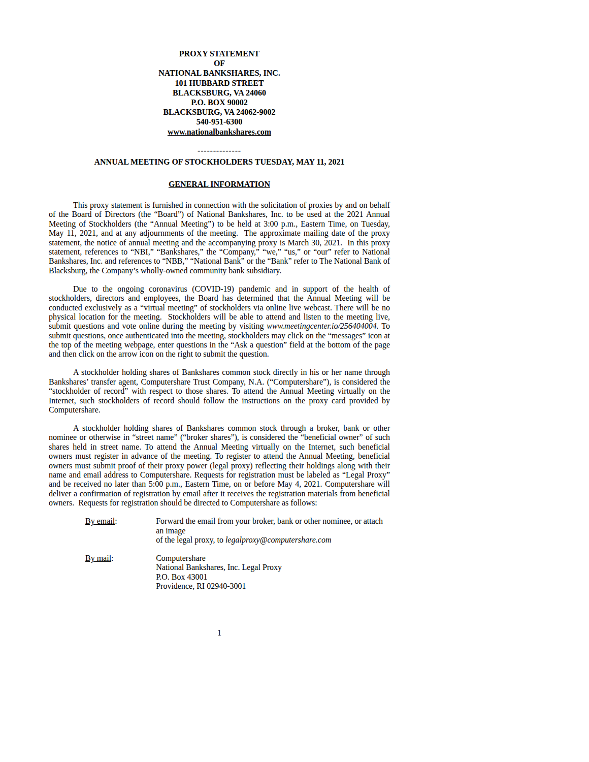PROXY STATEMENT OF NATIONAL BANKSHARES, INC. 101 HUBBARD STREET BLACKSBURG, VA 24060 P.O. BOX 90002 BLACKSBURG, VA 24062-9002 540-951-6300 www.nationalbankshares.com
--------------
ANNUAL MEETING OF STOCKHOLDERS TUESDAY, MAY 11, 2021
GENERAL INFORMATION
This proxy statement is furnished in connection with the solicitation of proxies by and on behalf of the Board of Directors (the “Board”) of National Bankshares, Inc. to be used at the 2021 Annual Meeting of Stockholders (the “Annual Meeting”) to be held at 3:00 p.m., Eastern Time, on Tuesday, May 11, 2021, and at any adjournments of the meeting. The approximate mailing date of the proxy statement, the notice of annual meeting and the accompanying proxy is March 30, 2021. In this proxy statement, references to “NBI,” “Bankshares,” the “Company,” “we,” “us,” or “our” refer to National Bankshares, Inc. and references to “NBB,” “National Bank” or the “Bank” refer to The National Bank of Blacksburg, the Company’s wholly-owned community bank subsidiary.
Due to the ongoing coronavirus (COVID-19) pandemic and in support of the health of stockholders, directors and employees, the Board has determined that the Annual Meeting will be conducted exclusively as a “virtual meeting” of stockholders via online live webcast. There will be no physical location for the meeting. Stockholders will be able to attend and listen to the meeting live, submit questions and vote online during the meeting by visiting www.meetingcenter.io/256404004. To submit questions, once authenticated into the meeting, stockholders may click on the “messages” icon at the top of the meeting webpage, enter questions in the “Ask a question” field at the bottom of the page and then click on the arrow icon on the right to submit the question.
A stockholder holding shares of Bankshares common stock directly in his or her name through Bankshares’ transfer agent, Computershare Trust Company, N.A. (“Computershare”), is considered the “stockholder of record” with respect to those shares. To attend the Annual Meeting virtually on the Internet, such stockholders of record should follow the instructions on the proxy card provided by Computershare.
A stockholder holding shares of Bankshares common stock through a broker, bank or other nominee or otherwise in “street name” (“broker shares”), is considered the “beneficial owner” of such shares held in street name. To attend the Annual Meeting virtually on the Internet, such beneficial owners must register in advance of the meeting. To register to attend the Annual Meeting, beneficial owners must submit proof of their proxy power (legal proxy) reflecting their holdings along with their name and email address to Computershare. Requests for registration must be labeled as “Legal Proxy” and be received no later than 5:00 p.m., Eastern Time, on or before May 4, 2021. Computershare will deliver a confirmation of registration by email after it receives the registration materials from beneficial owners. Requests for registration should be directed to Computershare as follows:
| By email : | Forward the email from your broker, bank or other nominee, or attach an image of the legal proxy, to legalproxy@computershare.com |
| By mail : | Computershare National Bankshares, Inc. Legal Proxy P.O. Box 43001 Providence, RI 02940-3001 |
1